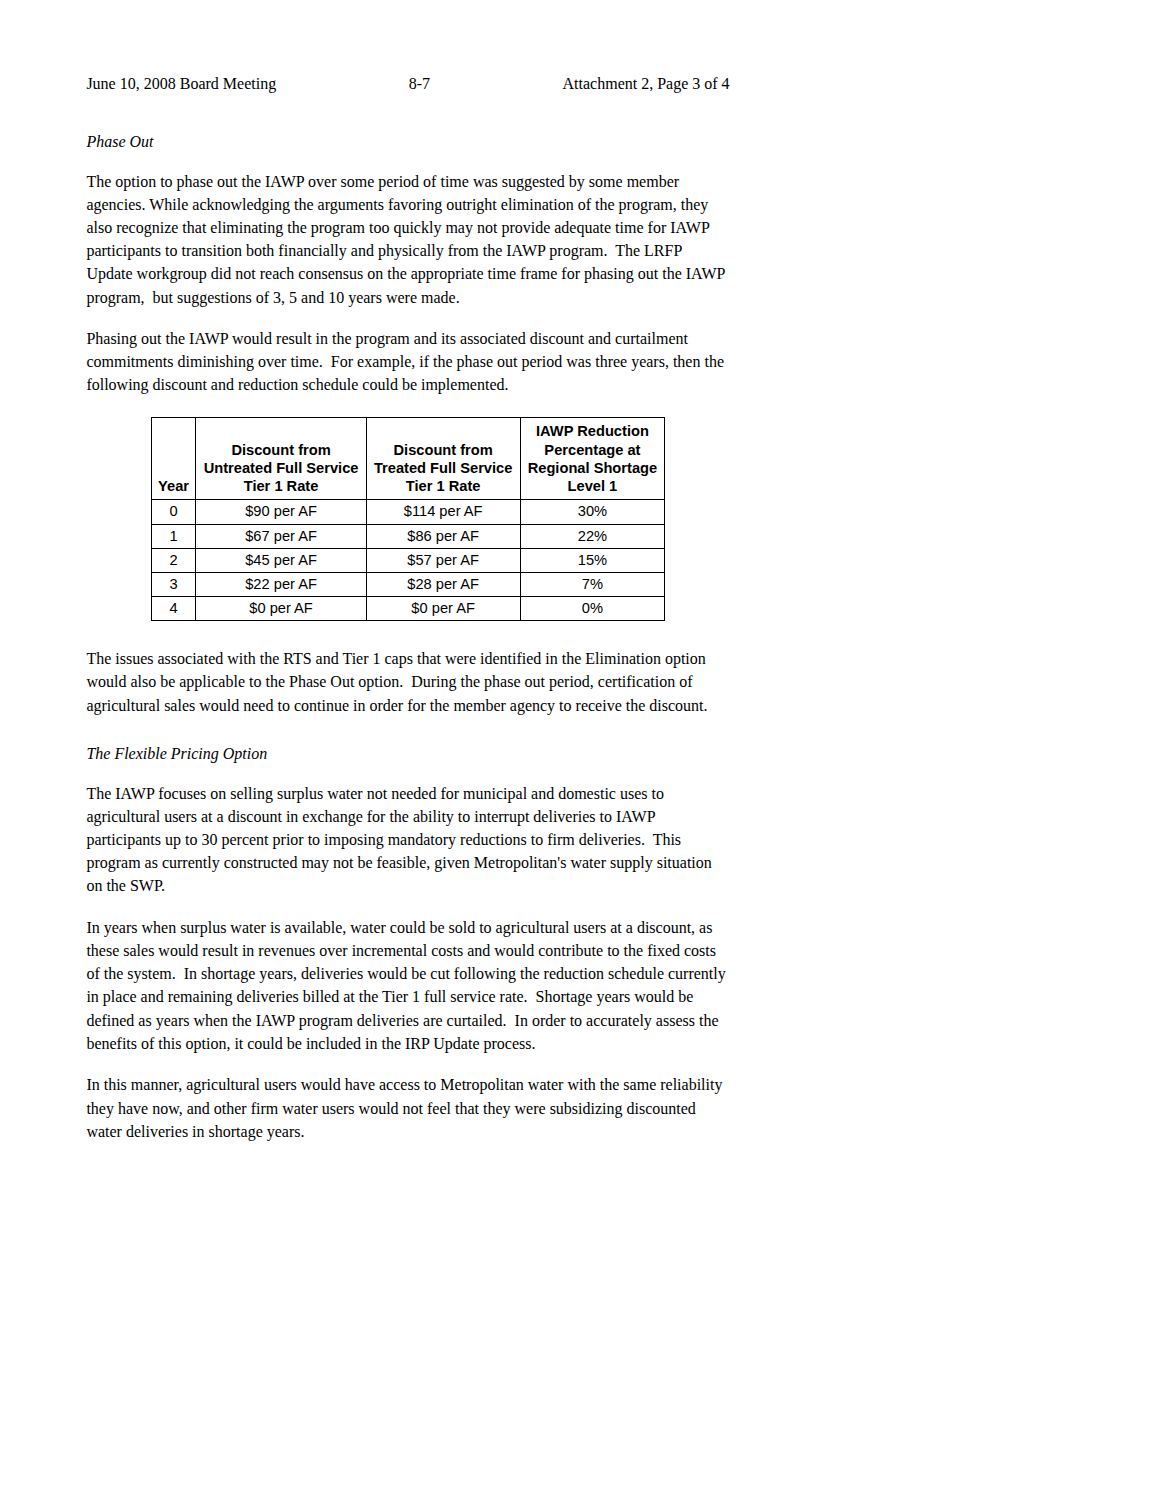June 10, 2008 Board Meeting
8-7
Attachment 2, Page 3 of 4
Phase Out
The option to phase out the IAWP over some period of time was suggested by some member agencies. While acknowledging the arguments favoring outright elimination of the program, they also recognize that eliminating the program too quickly may not provide adequate time for IAWP participants to transition both financially and physically from the IAWP program. The LRFP Update workgroup did not reach consensus on the appropriate time frame for phasing out the IAWP program, but suggestions of 3, 5 and 10 years were made.
Phasing out the IAWP would result in the program and its associated discount and curtailment commitments diminishing over time. For example, if the phase out period was three years, then the following discount and reduction schedule could be implemented.
| Year | Discount from Untreated Full Service Tier 1 Rate | Discount from Treated Full Service Tier 1 Rate | IAWP Reduction Percentage at Regional Shortage Level 1 |
| --- | --- | --- | --- |
| 0 | $90 per AF | $114 per AF | 30% |
| 1 | $67 per AF | $86 per AF | 22% |
| 2 | $45 per AF | $57 per AF | 15% |
| 3 | $22 per AF | $28 per AF | 7% |
| 4 | $0 per AF | $0 per AF | 0% |
The issues associated with the RTS and Tier 1 caps that were identified in the Elimination option would also be applicable to the Phase Out option. During the phase out period, certification of agricultural sales would need to continue in order for the member agency to receive the discount.
The Flexible Pricing Option
The IAWP focuses on selling surplus water not needed for municipal and domestic uses to agricultural users at a discount in exchange for the ability to interrupt deliveries to IAWP participants up to 30 percent prior to imposing mandatory reductions to firm deliveries. This program as currently constructed may not be feasible, given Metropolitan's water supply situation on the SWP.
In years when surplus water is available, water could be sold to agricultural users at a discount, as these sales would result in revenues over incremental costs and would contribute to the fixed costs of the system. In shortage years, deliveries would be cut following the reduction schedule currently in place and remaining deliveries billed at the Tier 1 full service rate. Shortage years would be defined as years when the IAWP program deliveries are curtailed. In order to accurately assess the benefits of this option, it could be included in the IRP Update process.
In this manner, agricultural users would have access to Metropolitan water with the same reliability they have now, and other firm water users would not feel that they were subsidizing discounted water deliveries in shortage years.